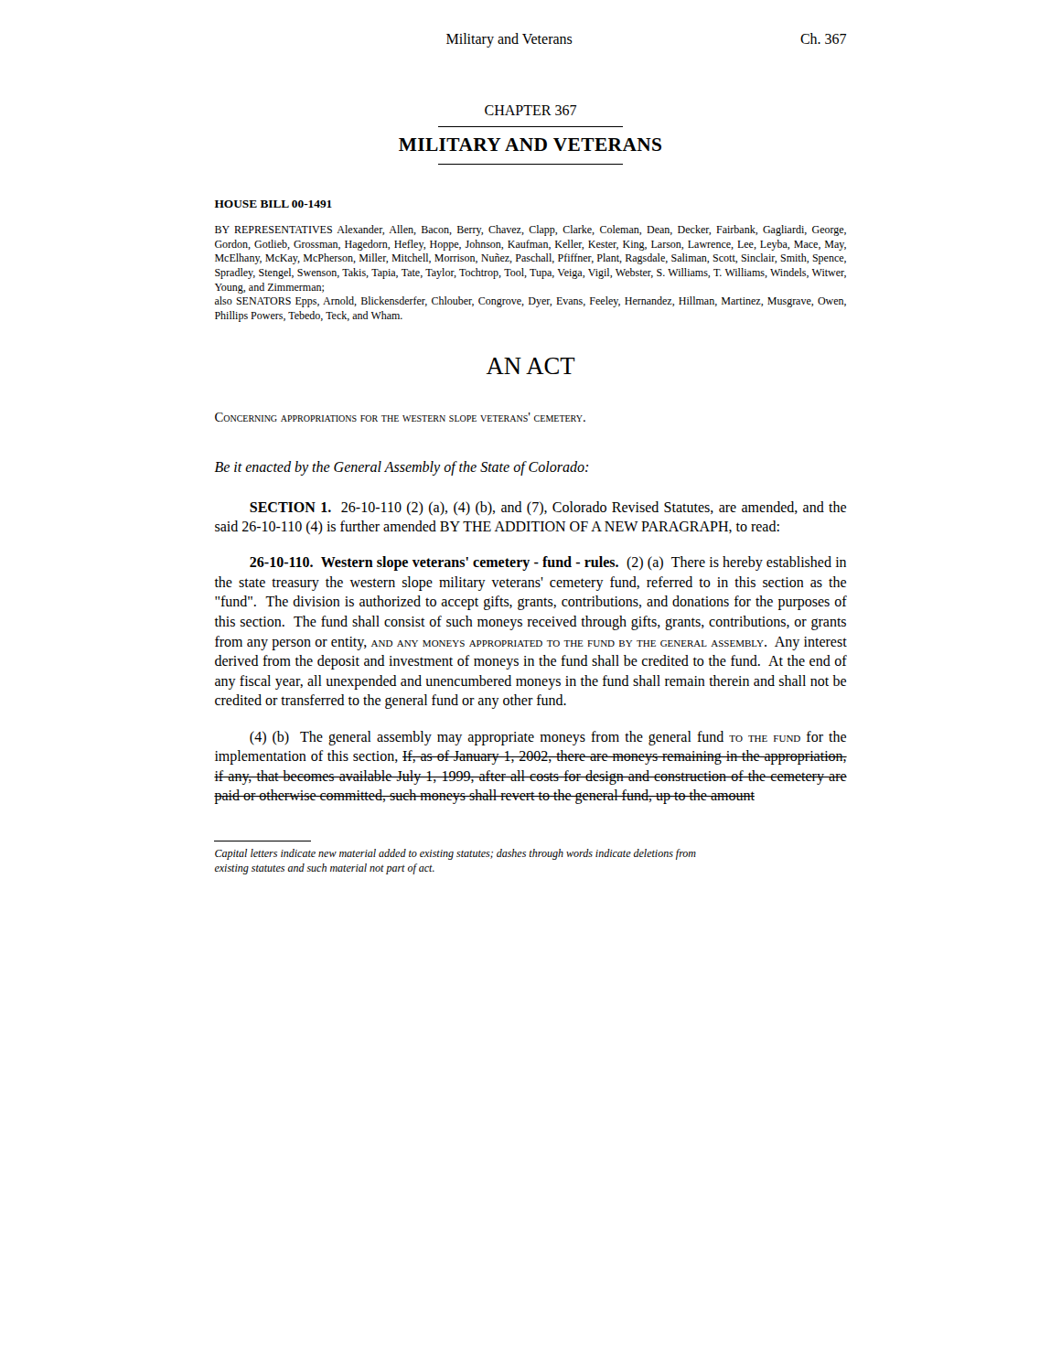Military and Veterans
Ch. 367
CHAPTER 367
MILITARY AND VETERANS
HOUSE BILL 00-1491
BY REPRESENTATIVES Alexander, Allen, Bacon, Berry, Chavez, Clapp, Clarke, Coleman, Dean, Decker, Fairbank, Gagliardi, George, Gordon, Gotlieb, Grossman, Hagedorn, Hefley, Hoppe, Johnson, Kaufman, Keller, Kester, King, Larson, Lawrence, Lee, Leyba, Mace, May, McElhany, McKay, McPherson, Miller, Mitchell, Morrison, Nuñez, Paschall, Pfiffner, Plant, Ragsdale, Saliman, Scott, Sinclair, Smith, Spence, Spradley, Stengel, Swenson, Takis, Tapia, Tate, Taylor, Tochtrop, Tool, Tupa, Veiga, Vigil, Webster, S. Williams, T. Williams, Windels, Witwer, Young, and Zimmerman;
also SENATORS Epps, Arnold, Blickensderfer, Chlouber, Congrove, Dyer, Evans, Feeley, Hernandez, Hillman, Martinez, Musgrave, Owen, Phillips Powers, Tebedo, Teck, and Wham.
AN ACT
Concerning appropriations for the western slope veterans' cemetery.
Be it enacted by the General Assembly of the State of Colorado:
SECTION 1. 26-10-110 (2) (a), (4) (b), and (7), Colorado Revised Statutes, are amended, and the said 26-10-110 (4) is further amended BY THE ADDITION OF A NEW PARAGRAPH, to read:
26-10-110. Western slope veterans' cemetery - fund - rules. (2) (a) There is hereby established in the state treasury the western slope military veterans' cemetery fund, referred to in this section as the "fund". The division is authorized to accept gifts, grants, contributions, and donations for the purposes of this section. The fund shall consist of such moneys received through gifts, grants, contributions, or grants from any person or entity, and any moneys appropriated to the fund by the general assembly. Any interest derived from the deposit and investment of moneys in the fund shall be credited to the fund. At the end of any fiscal year, all unexpended and unencumbered moneys in the fund shall remain therein and shall not be credited or transferred to the general fund or any other fund.
(4) (b) The general assembly may appropriate moneys from the general fund to the fund for the implementation of this section, If, as of January 1, 2002, there are moneys remaining in the appropriation, if any, that becomes available July 1, 1999, after all costs for design and construction of the cemetery are paid or otherwise committed, such moneys shall revert to the general fund, up to the amount
Capital letters indicate new material added to existing statutes; dashes through words indicate deletions from existing statutes and such material not part of act.